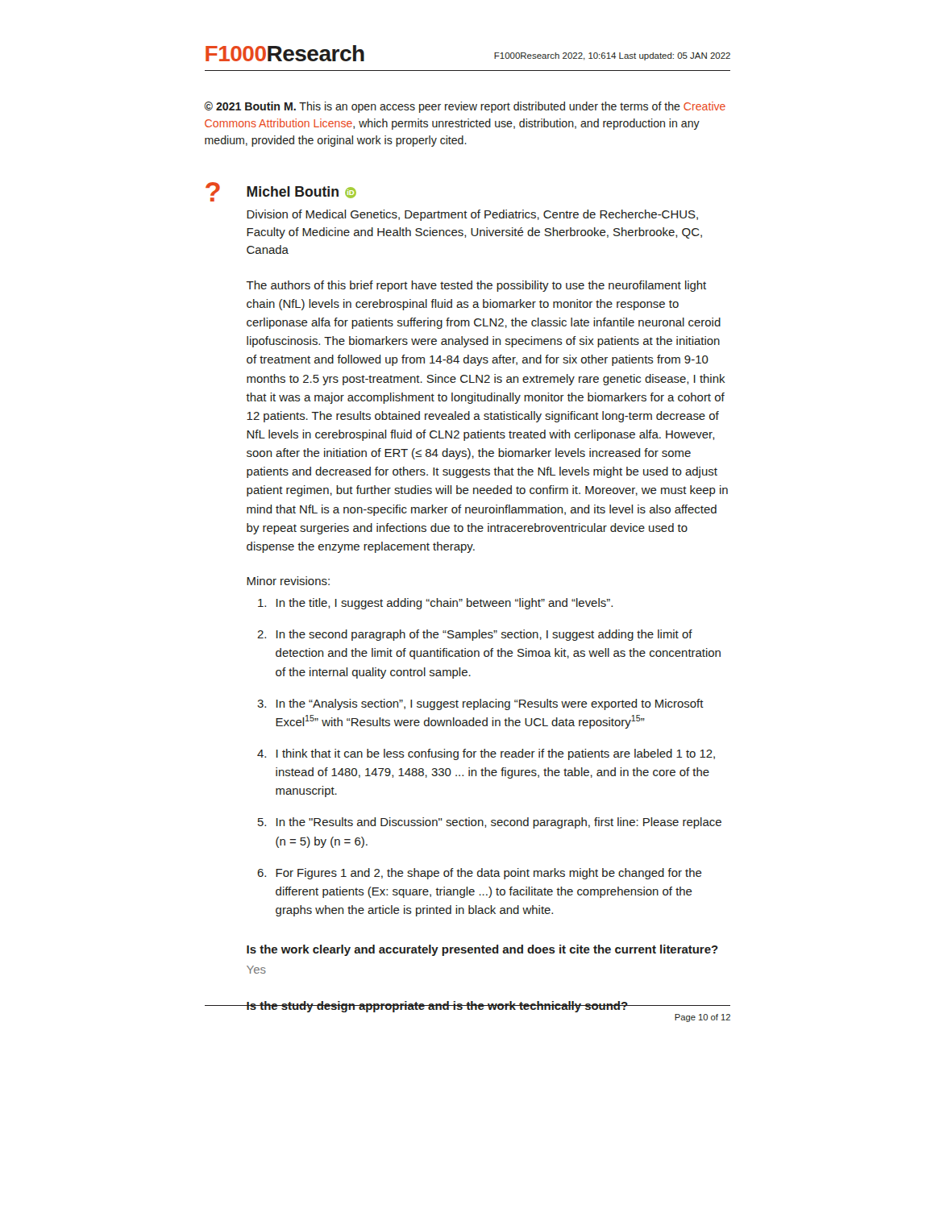F1000 Research
F1000Research 2022, 10:614 Last updated: 05 JAN 2022
© 2021 Boutin M. This is an open access peer review report distributed under the terms of the Creative Commons Attribution License, which permits unrestricted use, distribution, and reproduction in any medium, provided the original work is properly cited.
?
Michel Boutin
Division of Medical Genetics, Department of Pediatrics, Centre de Recherche-CHUS, Faculty of Medicine and Health Sciences, Université de Sherbrooke, Sherbrooke, QC, Canada
The authors of this brief report have tested the possibility to use the neurofilament light chain (NfL) levels in cerebrospinal fluid as a biomarker to monitor the response to cerliponase alfa for patients suffering from CLN2, the classic late infantile neuronal ceroid lipofuscinosis. The biomarkers were analysed in specimens of six patients at the initiation of treatment and followed up from 14-84 days after, and for six other patients from 9-10 months to 2.5 yrs post-treatment. Since CLN2 is an extremely rare genetic disease, I think that it was a major accomplishment to longitudinally monitor the biomarkers for a cohort of 12 patients. The results obtained revealed a statistically significant long-term decrease of NfL levels in cerebrospinal fluid of CLN2 patients treated with cerliponase alfa. However, soon after the initiation of ERT (≤ 84 days), the biomarker levels increased for some patients and decreased for others. It suggests that the NfL levels might be used to adjust patient regimen, but further studies will be needed to confirm it. Moreover, we must keep in mind that NfL is a non-specific marker of neuroinflammation, and its level is also affected by repeat surgeries and infections due to the intracerebroventricular device used to dispense the enzyme replacement therapy.
Minor revisions:
In the title, I suggest adding “chain” between “light” and “levels”.
In the second paragraph of the “Samples” section, I suggest adding the limit of detection and the limit of quantification of the Simoa kit, as well as the concentration of the internal quality control sample.
In the “Analysis section”, I suggest replacing “Results were exported to Microsoft Excel15” with “Results were downloaded in the UCL data repository15”
I think that it can be less confusing for the reader if the patients are labeled 1 to 12, instead of 1480, 1479, 1488, 330 ... in the figures, the table, and in the core of the manuscript.
In the "Results and Discussion" section, second paragraph, first line: Please replace (n = 5) by (n = 6).
For Figures 1 and 2, the shape of the data point marks might be changed for the different patients (Ex: square, triangle ...) to facilitate the comprehension of the graphs when the article is printed in black and white.
Is the work clearly and accurately presented and does it cite the current literature?
Yes
Is the study design appropriate and is the work technically sound?
Page 10 of 12